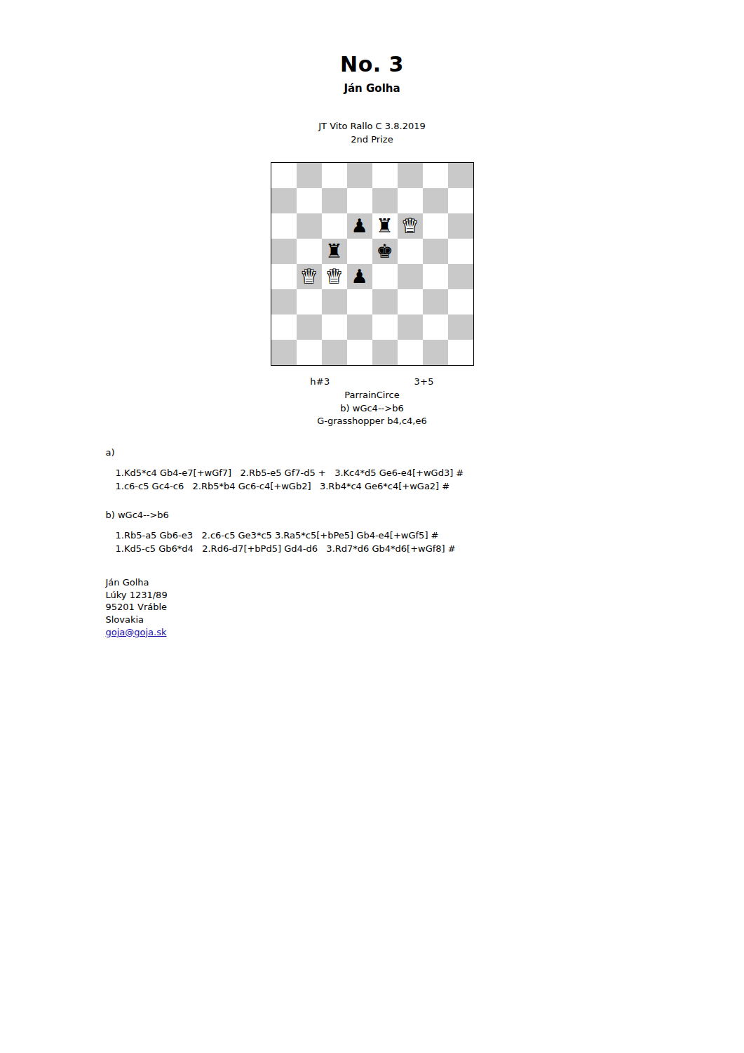No. 3
Ján Golha
JT Vito Rallo C 3.8.2019 2nd Prize
| | | | ♟ | ♜ | ♛ | | |
| | | ♜ | | ♚ | | | |
| | ♛ | ♛ | ♟ | | | | |
h#3 3+5 ParrainCirce b) wGc4-->b6 G-grasshopper b4,c4,e6
a)
1.Kd5*c4 Gb4-e7[+wGf7] 2.Rb5-e5 Gf7-d5 + 3.Kc4*d5 Ge6-e4[+wGd3] #
1.c6-c5 Gc4-c6 2.Rb5*b4 Gc6-c4[+wGb2] 3.Rb4*c4 Ge6*c4[+wGa2] #
b) wGc4-->b6
1.Rb5-a5 Gb6-e3 2.c6-c5 Ge3*c5 3.Ra5*c5[+bPe5] Gb4-e4[+wGf5] #
1.Kd5-c5 Gb6*d4 2.Rd6-d7[+bPd5] Gd4-d6 3.Rd7*d6 Gb4*d6[+wGf8] #
Ján Golha
Lúky 1231/89
95201 Vráble
Slovakia
goja@goja.sk